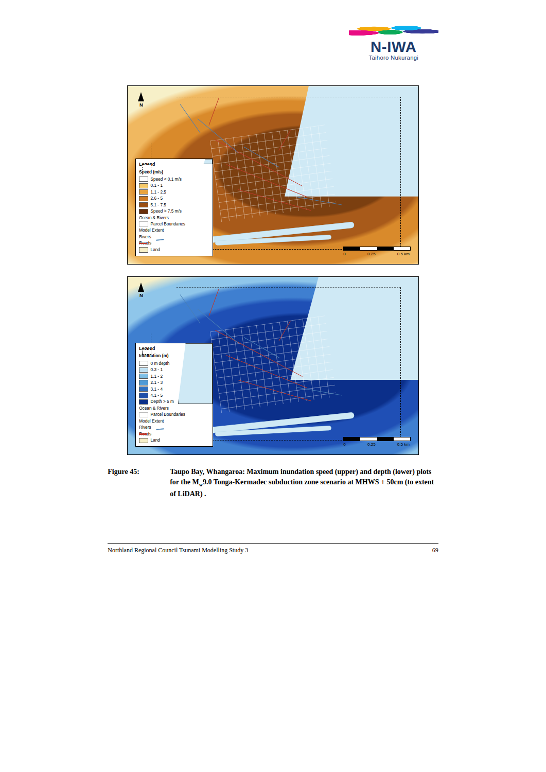N-IWA
Taihoro Nukurangi
N
Legend
Speed (m/s)
Speed < 0.1 m/s
0.1 - 1
1.1 - 2.5
2.6 - 5
5.1 - 7.5
Speed > 7.5 m/s
Ocean & Rivers
Parcel Boundaries
Model Extent
Rivers
Roads
Land
00.250.5 km
N
Legend
Inundation (m)
0 m depth
0.3 - 1
1.1 - 2
2.1 - 3
3.1 - 4
4.1 - 5
Depth > 5 m
Ocean & Rivers
Parcel Boundaries
Model Extent
Rivers
Roads
Land
00.250.5 km
Figure 45:
Taupo Bay, Whangaroa: Maximum inundation speed (upper) and depth (lower) plots for the Mw9.0 Tonga-Kermadec subduction zone scenario at MHWS + 50cm (to extent of LiDAR) .
Northland Regional Council Tsunami Modelling Study 3
69